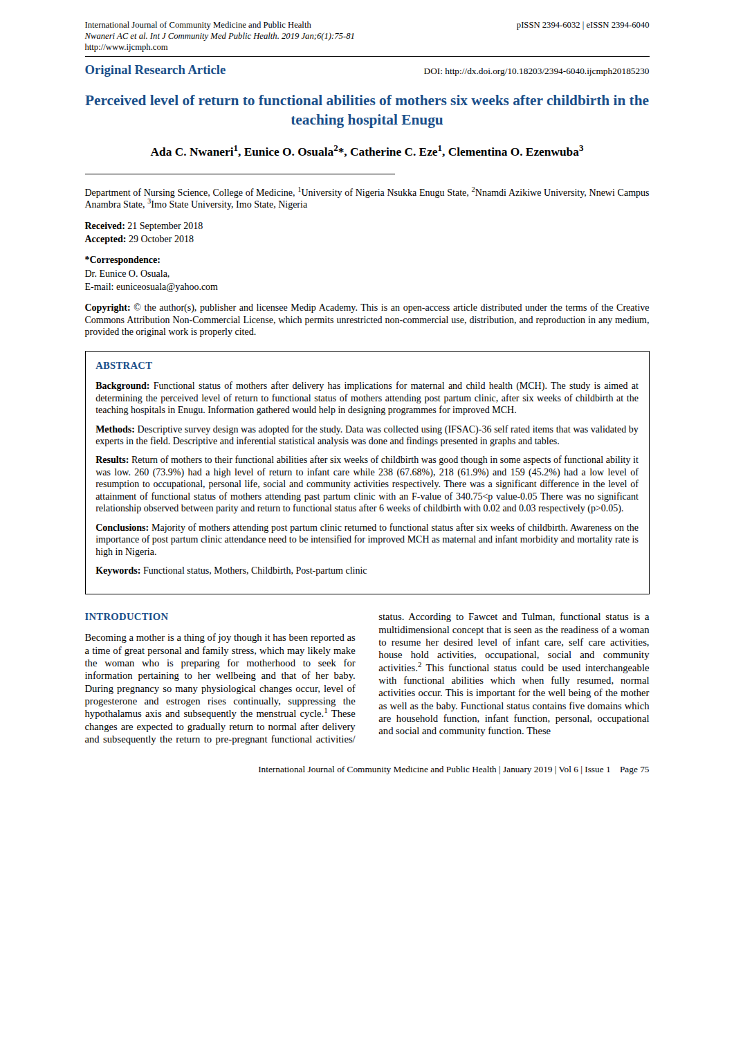International Journal of Community Medicine and Public Health
Nwaneri AC et al. Int J Community Med Public Health. 2019 Jan;6(1):75-81
http://www.ijcmph.com
pISSN 2394-6032 | eISSN 2394-6040
Original Research Article
DOI: http://dx.doi.org/10.18203/2394-6040.ijcmph20185230
Perceived level of return to functional abilities of mothers six weeks after childbirth in the teaching hospital Enugu
Ada C. Nwaneri1, Eunice O. Osuala2*, Catherine C. Eze1, Clementina O. Ezenwuba3
Department of Nursing Science, College of Medicine, 1University of Nigeria Nsukka Enugu State, 2Nnamdi Azikiwe University, Nnewi Campus Anambra State, 3Imo State University, Imo State, Nigeria
Received: 21 September 2018
Accepted: 29 October 2018
*Correspondence:
Dr. Eunice O. Osuala,
E-mail: euniceosuala@yahoo.com
Copyright: © the author(s), publisher and licensee Medip Academy. This is an open-access article distributed under the terms of the Creative Commons Attribution Non-Commercial License, which permits unrestricted non-commercial use, distribution, and reproduction in any medium, provided the original work is properly cited.
ABSTRACT
Background: Functional status of mothers after delivery has implications for maternal and child health (MCH). The study is aimed at determining the perceived level of return to functional status of mothers attending post partum clinic, after six weeks of childbirth at the teaching hospitals in Enugu. Information gathered would help in designing programmes for improved MCH.
Methods: Descriptive survey design was adopted for the study. Data was collected using (IFSAC)-36 self rated items that was validated by experts in the field. Descriptive and inferential statistical analysis was done and findings presented in graphs and tables.
Results: Return of mothers to their functional abilities after six weeks of childbirth was good though in some aspects of functional ability it was low. 260 (73.9%) had a high level of return to infant care while 238 (67.68%), 218 (61.9%) and 159 (45.2%) had a low level of resumption to occupational, personal life, social and community activities respectively. There was a significant difference in the level of attainment of functional status of mothers attending past partum clinic with an F-value of 340.75<p value-0.05 There was no significant relationship observed between parity and return to functional status after 6 weeks of childbirth with 0.02 and 0.03 respectively (p>0.05).
Conclusions: Majority of mothers attending post partum clinic returned to functional status after six weeks of childbirth. Awareness on the importance of post partum clinic attendance need to be intensified for improved MCH as maternal and infant morbidity and mortality rate is high in Nigeria.
Keywords: Functional status, Mothers, Childbirth, Post-partum clinic
INTRODUCTION
Becoming a mother is a thing of joy though it has been reported as a time of great personal and family stress, which may likely make the woman who is preparing for motherhood to seek for information pertaining to her wellbeing and that of her baby. During pregnancy so many physiological changes occur, level of progesterone and estrogen rises continually, suppressing the hypothalamus axis and subsequently the menstrual cycle.1 These changes are expected to gradually return to normal after delivery and subsequently the return to pre-pregnant functional activities/ status. According to Fawcet and Tulman, functional status is a multidimensional concept that is seen as the readiness of a woman to resume her desired level of infant care, self care activities, house hold activities, occupational, social and community activities.2 This functional status could be used interchangeable with functional abilities which when fully resumed, normal activities occur. This is important for the well being of the mother as well as the baby. Functional status contains five domains which are household function, infant function, personal, occupational and social and community function. These
International Journal of Community Medicine and Public Health | January 2019 | Vol 6 | Issue 1 Page 75